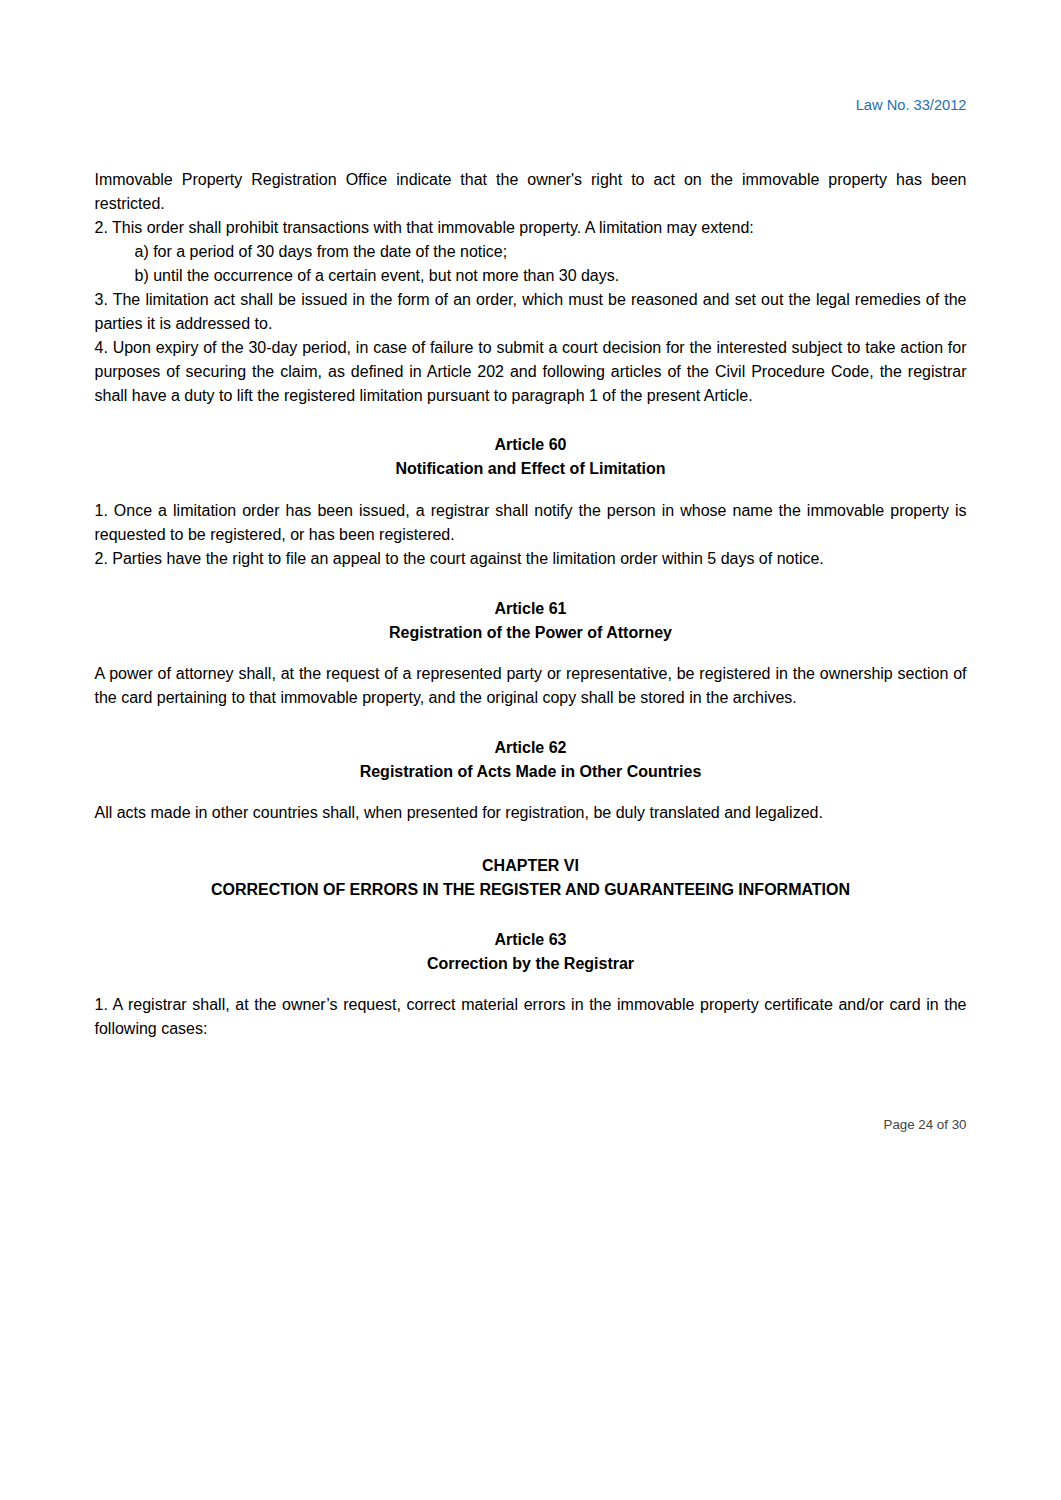Law No. 33/2012
Immovable Property Registration Office indicate that the owner's right to act on the immovable property has been restricted.
2. This order shall prohibit transactions with that immovable property. A limitation may extend:
a) for a period of 30 days from the date of the notice;
b) until the occurrence of a certain event, but not more than 30 days.
3. The limitation act shall be issued in the form of an order, which must be reasoned and set out the legal remedies of the parties it is addressed to.
4. Upon expiry of the 30-day period, in case of failure to submit a court decision for the interested subject to take action for purposes of securing the claim, as defined in Article 202 and following articles of the Civil Procedure Code, the registrar shall have a duty to lift the registered limitation pursuant to paragraph 1 of the present Article.
Article 60
Notification and Effect of Limitation
1. Once a limitation order has been issued, a registrar shall notify the person in whose name the immovable property is requested to be registered, or has been registered.
2. Parties have the right to file an appeal to the court against the limitation order within 5 days of notice.
Article 61
Registration of the Power of Attorney
A power of attorney shall, at the request of a represented party or representative, be registered in the ownership section of the card pertaining to that immovable property, and the original copy shall be stored in the archives.
Article 62
Registration of Acts Made in Other Countries
All acts made in other countries shall, when presented for registration, be duly translated and legalized.
CHAPTER VI
CORRECTION OF ERRORS IN THE REGISTER AND GUARANTEEING INFORMATION
Article 63
Correction by the Registrar
1. A registrar shall, at the owner’s request, correct material errors in the immovable property certificate and/or card in the following cases:
Page 24 of 30